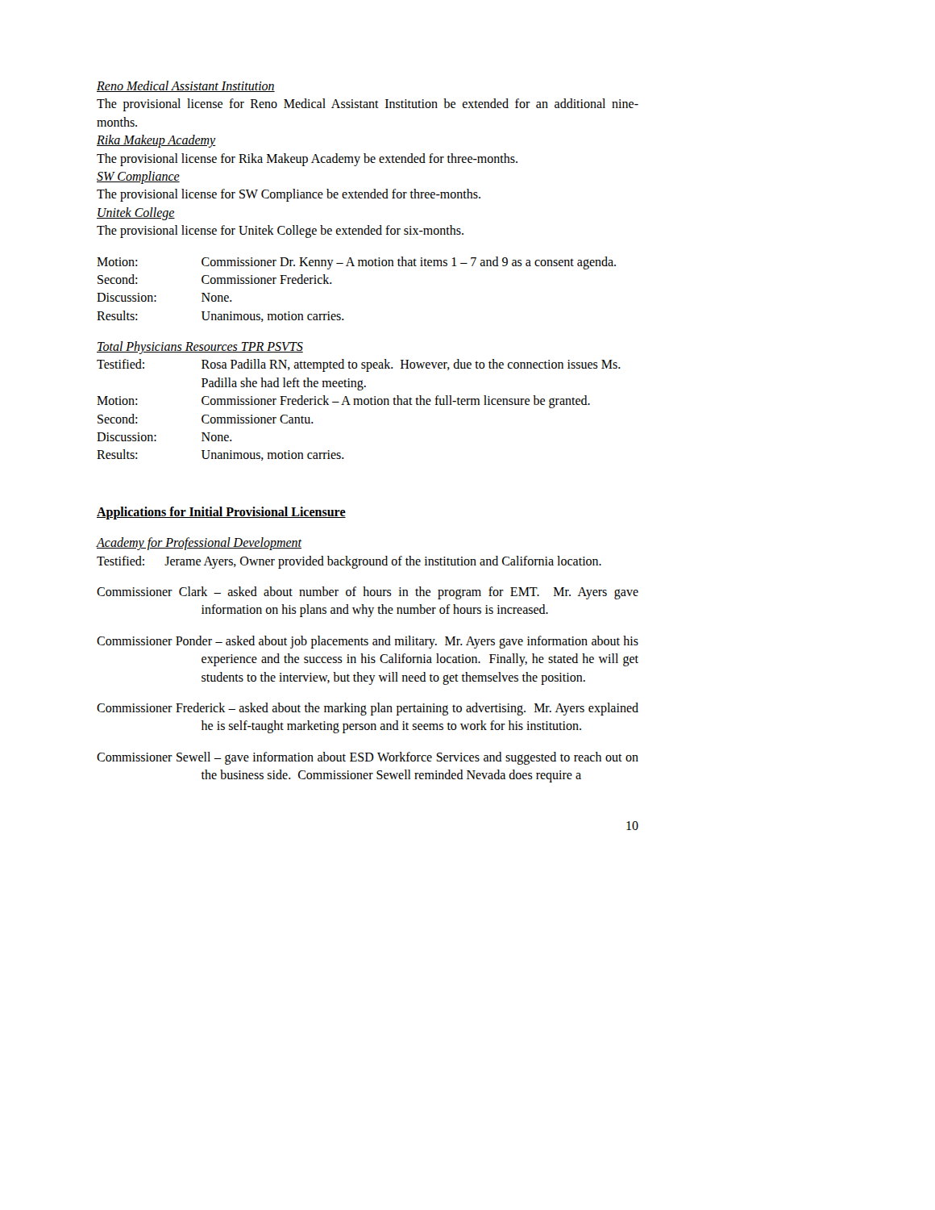Reno Medical Assistant Institution
The provisional license for Reno Medical Assistant Institution be extended for an additional nine-months.
Rika Makeup Academy
The provisional license for Rika Makeup Academy be extended for three-months.
SW Compliance
The provisional license for SW Compliance be extended for three-months.
Unitek College
The provisional license for Unitek College be extended for six-months.
| Motion: | Commissioner Dr. Kenny – A motion that items 1 – 7 and 9 as a consent agenda. |
| Second: | Commissioner Frederick. |
| Discussion: | None. |
| Results: | Unanimous, motion carries. |
Total Physicians Resources TPR PSVTS
| Testified: | Rosa Padilla RN, attempted to speak. However, due to the connection issues Ms. Padilla she had left the meeting. |
| Motion: | Commissioner Frederick – A motion that the full-term licensure be granted. |
| Second: | Commissioner Cantu. |
| Discussion: | None. |
| Results: | Unanimous, motion carries. |
Applications for Initial Provisional Licensure
Academy for Professional Development
Testified: Jerame Ayers, Owner provided background of the institution and California location.
Commissioner Clark – asked about number of hours in the program for EMT. Mr. Ayers gave information on his plans and why the number of hours is increased.
Commissioner Ponder – asked about job placements and military. Mr. Ayers gave information about his experience and the success in his California location. Finally, he stated he will get students to the interview, but they will need to get themselves the position.
Commissioner Frederick – asked about the marking plan pertaining to advertising. Mr. Ayers explained he is self-taught marketing person and it seems to work for his institution.
Commissioner Sewell – gave information about ESD Workforce Services and suggested to reach out on the business side. Commissioner Sewell reminded Nevada does require a
10